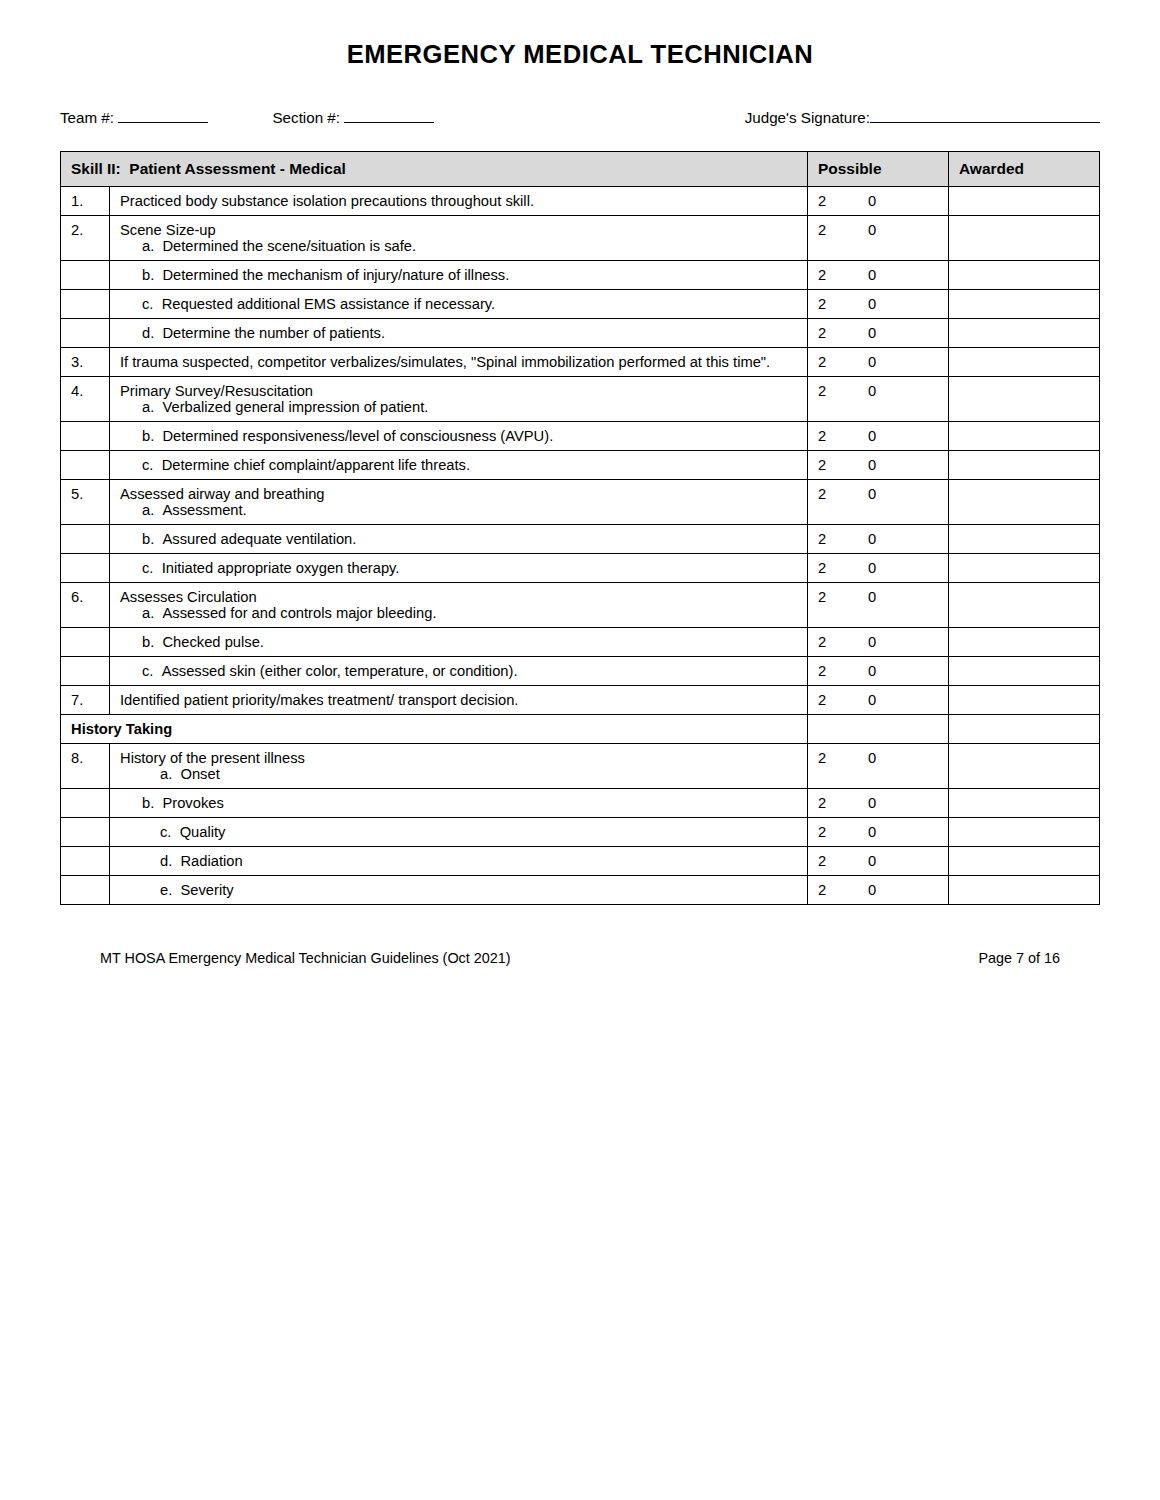EMERGENCY MEDICAL TECHNICIAN
Team #: Section #:
Judge's Signature:
| Skill II: Patient Assessment - Medical | Possible | Awarded |
| --- | --- | --- |
| 1. | Practiced body substance isolation precautions throughout skill. | 2 0 | |
| 2. | Scene Size-up a. Determined the scene/situation is safe. | 2 0 | |
| | b. Determined the mechanism of injury/nature of illness. | 2 0 | |
| | c. Requested additional EMS assistance if necessary. | 2 0 | |
| | d. Determine the number of patients. | 2 0 | |
| 3. | If trauma suspected, competitor verbalizes/simulates, "Spinal immobilization performed at this time". | 2 0 | |
| 4. | Primary Survey/Resuscitation a. Verbalized general impression of patient. | 2 0 | |
| | b. Determined responsiveness/level of consciousness (AVPU). | 2 0 | |
| | c. Determine chief complaint/apparent life threats. | 2 0 | |
| 5. | Assessed airway and breathing a. Assessment. | 2 0 | |
| | b. Assured adequate ventilation. | 2 0 | |
| | c. Initiated appropriate oxygen therapy. | 2 0 | |
| 6. | Assesses Circulation a. Assessed for and controls major bleeding. | 2 0 | |
| | b. Checked pulse. | 2 0 | |
| | c. Assessed skin (either color, temperature, or condition). | 2 0 | |
| 7. | Identified patient priority/makes treatment/ transport decision. | 2 0 | |
| History Taking | | |
| 8. | History of the present illness a. Onset | 2 0 | |
| | b. Provokes | 2 0 | |
| | c. Quality | 2 0 | |
| | d. Radiation | 2 0 | |
| | e. Severity | 2 0 | |
MT HOSA Emergency Medical Technician Guidelines (Oct 2021)
Page 7 of 16